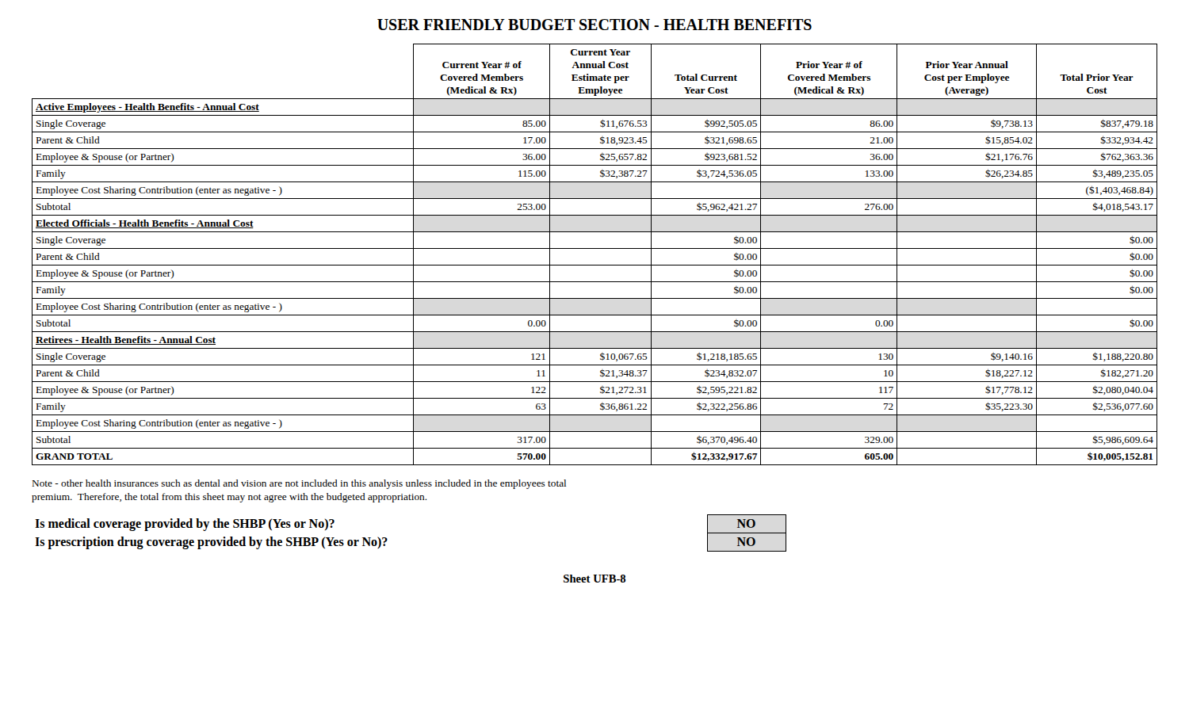USER FRIENDLY BUDGET SECTION - HEALTH BENEFITS
| | Current Year # of Covered Members (Medical & Rx) | Current Year Annual Cost Estimate per Employee | Total Current Year Cost | Prior Year # of Covered Members (Medical & Rx) | Prior Year Annual Cost per Employee (Average) | Total Prior Year Cost |
| --- | --- | --- | --- | --- | --- | --- |
| Active Employees - Health Benefits - Annual Cost | | | | | | |
| Single Coverage | 85.00 | $11,676.53 | $992,505.05 | 86.00 | $9,738.13 | $837,479.18 |
| Parent & Child | 17.00 | $18,923.45 | $321,698.65 | 21.00 | $15,854.02 | $332,934.42 |
| Employee & Spouse (or Partner) | 36.00 | $25,657.82 | $923,681.52 | 36.00 | $21,176.76 | $762,363.36 |
| Family | 115.00 | $32,387.27 | $3,724,536.05 | 133.00 | $26,234.85 | $3,489,235.05 |
| Employee Cost Sharing Contribution (enter as negative - ) | | | | | | ($1,403,468.84) |
| Subtotal | 253.00 | | $5,962,421.27 | 276.00 | | $4,018,543.17 |
| Elected Officials - Health Benefits - Annual Cost | | | | | | |
| Single Coverage | | | $0.00 | | | $0.00 |
| Parent & Child | | | $0.00 | | | $0.00 |
| Employee & Spouse (or Partner) | | | $0.00 | | | $0.00 |
| Family | | | $0.00 | | | $0.00 |
| Employee Cost Sharing Contribution (enter as negative - ) | | | | | | |
| Subtotal | 0.00 | | $0.00 | 0.00 | | $0.00 |
| Retirees - Health Benefits - Annual Cost | | | | | | |
| Single Coverage | 121 | $10,067.65 | $1,218,185.65 | 130 | $9,140.16 | $1,188,220.80 |
| Parent & Child | 11 | $21,348.37 | $234,832.07 | 10 | $18,227.12 | $182,271.20 |
| Employee & Spouse (or Partner) | 122 | $21,272.31 | $2,595,221.82 | 117 | $17,778.12 | $2,080,040.04 |
| Family | 63 | $36,861.22 | $2,322,256.86 | 72 | $35,223.30 | $2,536,077.60 |
| Employee Cost Sharing Contribution (enter as negative - ) | | | | | | |
| Subtotal | 317.00 | | $6,370,496.40 | 329.00 | | $5,986,609.64 |
| GRAND TOTAL | 570.00 | | $12,332,917.67 | 605.00 | | $10,005,152.81 |
Note - other health insurances such as dental and vision are not included in this analysis unless included in the employees total
premium. Therefore, the total from this sheet may not agree with the budgeted appropriation.
| Is medical coverage provided by the SHBP (Yes or No)? | NO | |
| Is prescription drug coverage provided by the SHBP (Yes or No)? | NO | |
Sheet UFB-8